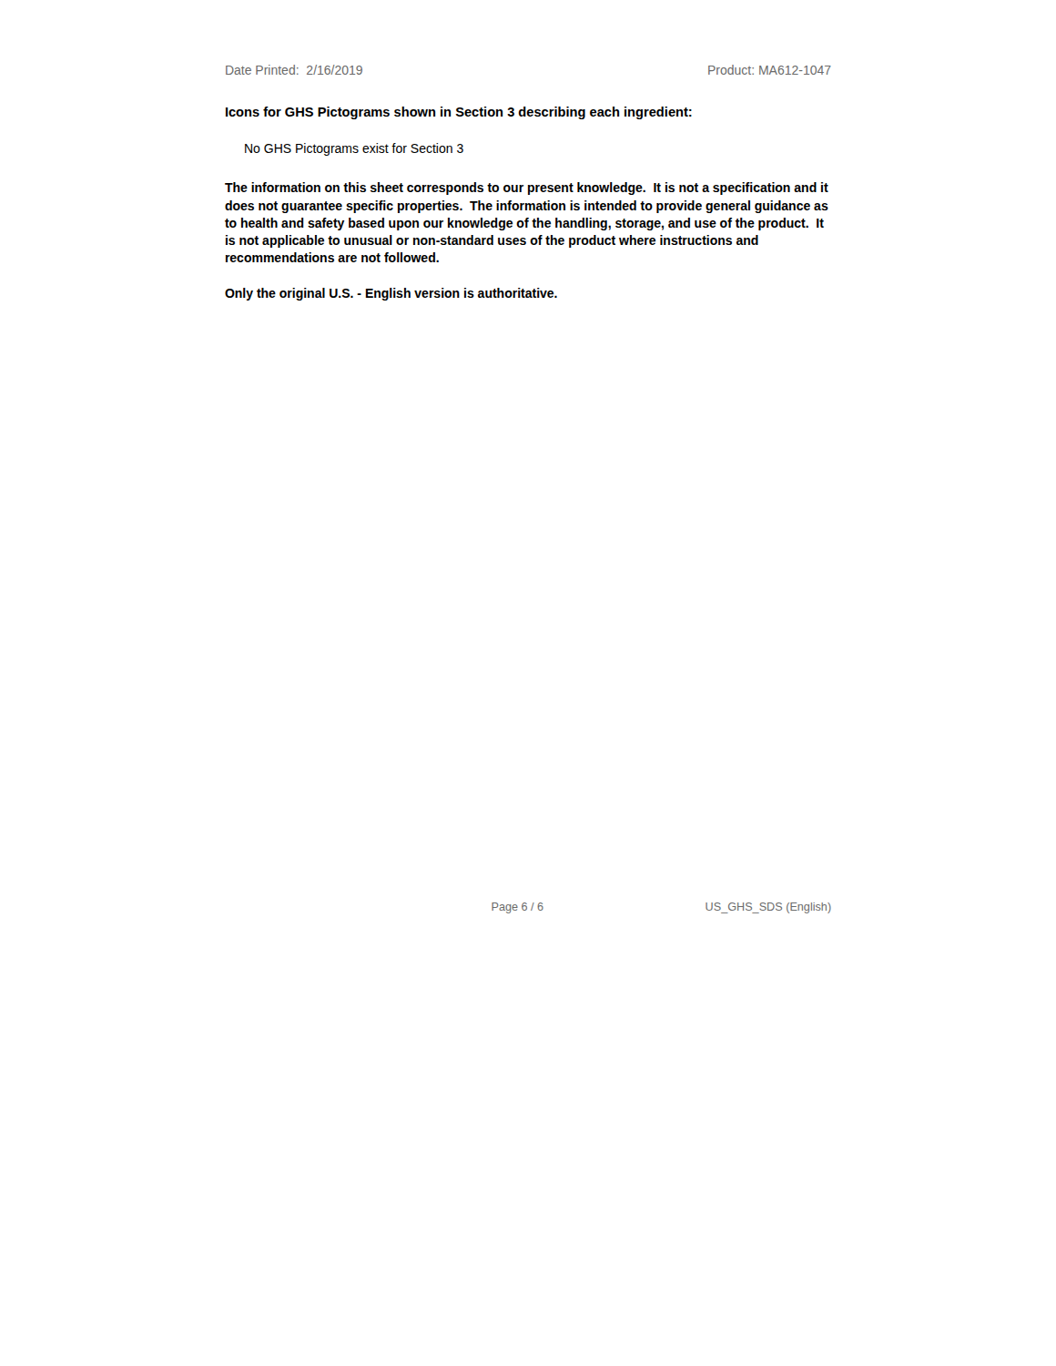Date Printed: 2/16/2019
Product: MA612-1047
Icons for GHS Pictograms shown in Section 3 describing each ingredient:
No GHS Pictograms exist for Section 3
The information on this sheet corresponds to our present knowledge. It is not a specification and it does not guarantee specific properties. The information is intended to provide general guidance as to health and safety based upon our knowledge of the handling, storage, and use of the product. It is not applicable to unusual or non-standard uses of the product where instructions and recommendations are not followed.
Only the original U.S. - English version is authoritative.
Page 6 / 6
US_GHS_SDS (English)